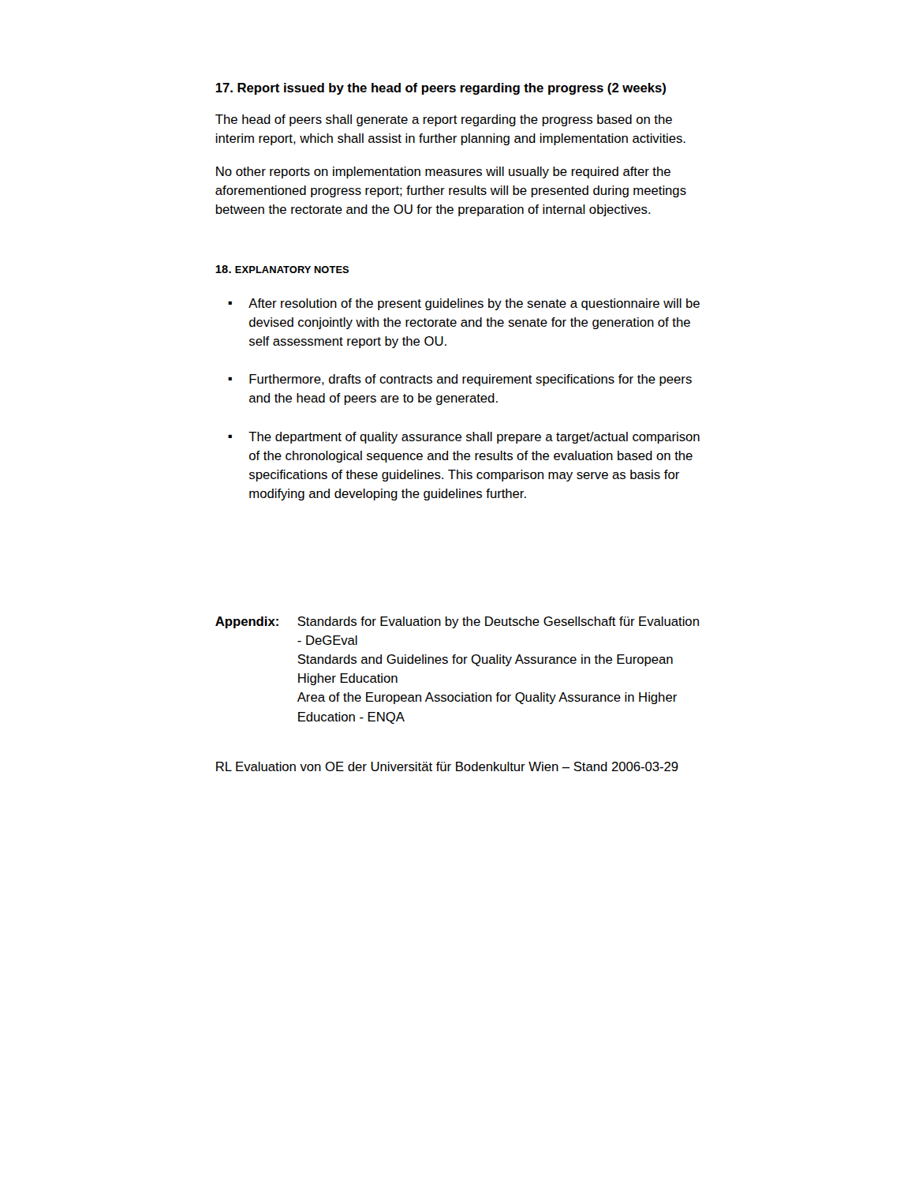17. Report issued by the head of peers regarding the progress (2 weeks)
The head of peers shall generate a report regarding the progress based on the interim report, which shall assist in further planning and implementation activities.
No other reports on implementation measures will usually be required after the aforementioned progress report; further results will be presented during meetings between the rectorate and the OU for the preparation of internal objectives.
18. EXPLANATORY NOTES
After resolution of the present guidelines by the senate a questionnaire will be devised conjointly with the rectorate and the senate for the generation of the self assessment report by the OU.
Furthermore, drafts of contracts and requirement specifications for the peers and the head of peers are to be generated.
The department of quality assurance shall prepare a target/actual comparison of the chronological sequence and the results of the evaluation based on the specifications of these guidelines. This comparison may serve as basis for modifying and developing the guidelines further.
Appendix:
Standards for Evaluation by the Deutsche Gesellschaft für Evaluation - DeGEval
Standards and Guidelines for Quality Assurance in the European Higher Education
Area of the European Association for Quality Assurance in Higher Education - ENQA
RL Evaluation von OE der Universität für Bodenkultur Wien – Stand 2006-03-29